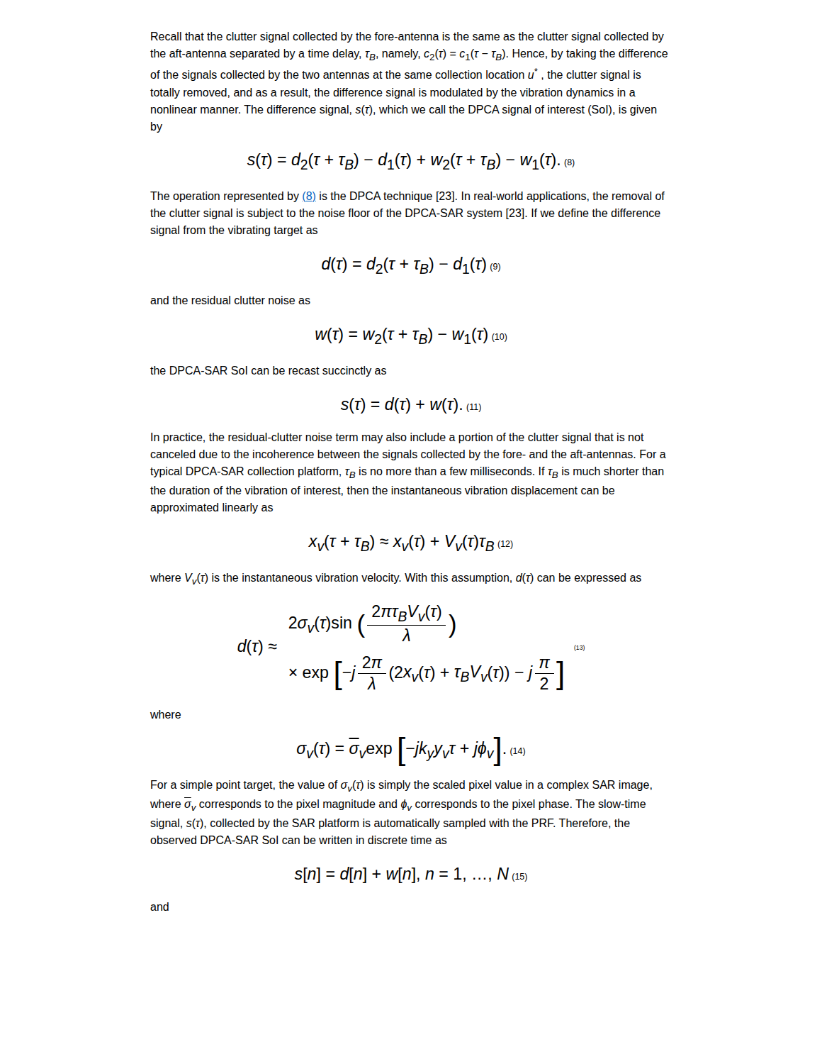Recall that the clutter signal collected by the fore-antenna is the same as the clutter signal collected by the aft-antenna separated by a time delay, τB, namely, c2(τ) = c1(τ − τB). Hence, by taking the difference of the signals collected by the two antennas at the same collection location u* , the clutter signal is totally removed, and as a result, the difference signal is modulated by the vibration dynamics in a nonlinear manner. The difference signal, s(τ), which we call the DPCA signal of interest (SoI), is given by
s(τ) = d2(τ + τB) − d1(τ) + w2(τ + τB) − w1(τ).(8)
The operation represented by (8) is the DPCA technique [23]. In real-world applications, the removal of the clutter signal is subject to the noise floor of the DPCA-SAR system [23]. If we define the difference signal from the vibrating target as
d(τ) = d2(τ + τB) − d1(τ)(9)
and the residual clutter noise as
w(τ) = w2(τ + τB) − w1(τ)(10)
the DPCA-SAR SoI can be recast succinctly as
s(τ) = d(τ) + w(τ).(11)
In practice, the residual-clutter noise term may also include a portion of the clutter signal that is not canceled due to the incoherence between the signals collected by the fore- and the aft-antennas. For a typical DPCA-SAR collection platform, τB is no more than a few milliseconds. If τB is much shorter than the duration of the vibration of interest, then the instantaneous vibration displacement can be approximated linearly as
xv(τ + τB) ≈ xv(τ) + Vv(τ)τB(12)
where Vv(τ) is the instantaneous vibration velocity. With this assumption, d(τ) can be expressed as
d(τ) ≈
2σv(τ)sin (2πτBVv(τ) λ)
× exp [−j 2π λ(2xv(τ) + τBVv(τ)) − jπ 2]
(13)
where
σv(τ) = σvexp [−jkyyvτ + jϕv].(14)
For a simple point target, the value of σv(τ) is simply the scaled pixel value in a complex SAR image, where σv corresponds to the pixel magnitude and ϕv corresponds to the pixel phase. The slow-time signal, s(τ), collected by the SAR platform is automatically sampled with the PRF. Therefore, the observed DPCA-SAR SoI can be written in discrete time as
s[n] = d[n] + w[n], n = 1, …, N(15)
and